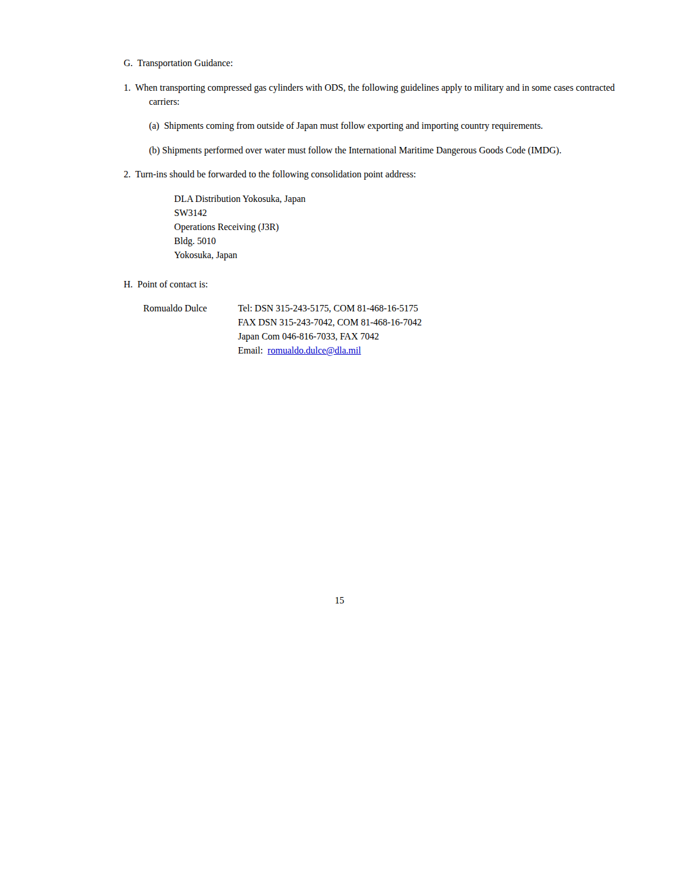G. Transportation Guidance:
1. When transporting compressed gas cylinders with ODS, the following guidelines apply to military and in some cases contracted carriers:
(a) Shipments coming from outside of Japan must follow exporting and importing country requirements.
(b) Shipments performed over water must follow the International Maritime Dangerous Goods Code (IMDG).
2. Turn-ins should be forwarded to the following consolidation point address:
DLA Distribution Yokosuka, Japan
SW3142
Operations Receiving (J3R)
Bldg. 5010
Yokosuka, Japan
H. Point of contact is:
Romualdo Dulce
Tel: DSN 315-243-5175, COM 81-468-16-5175
FAX DSN 315-243-7042, COM 81-468-16-7042
Japan Com 046-816-7033, FAX 7042
Email: romualdo.dulce@dla.mil
15